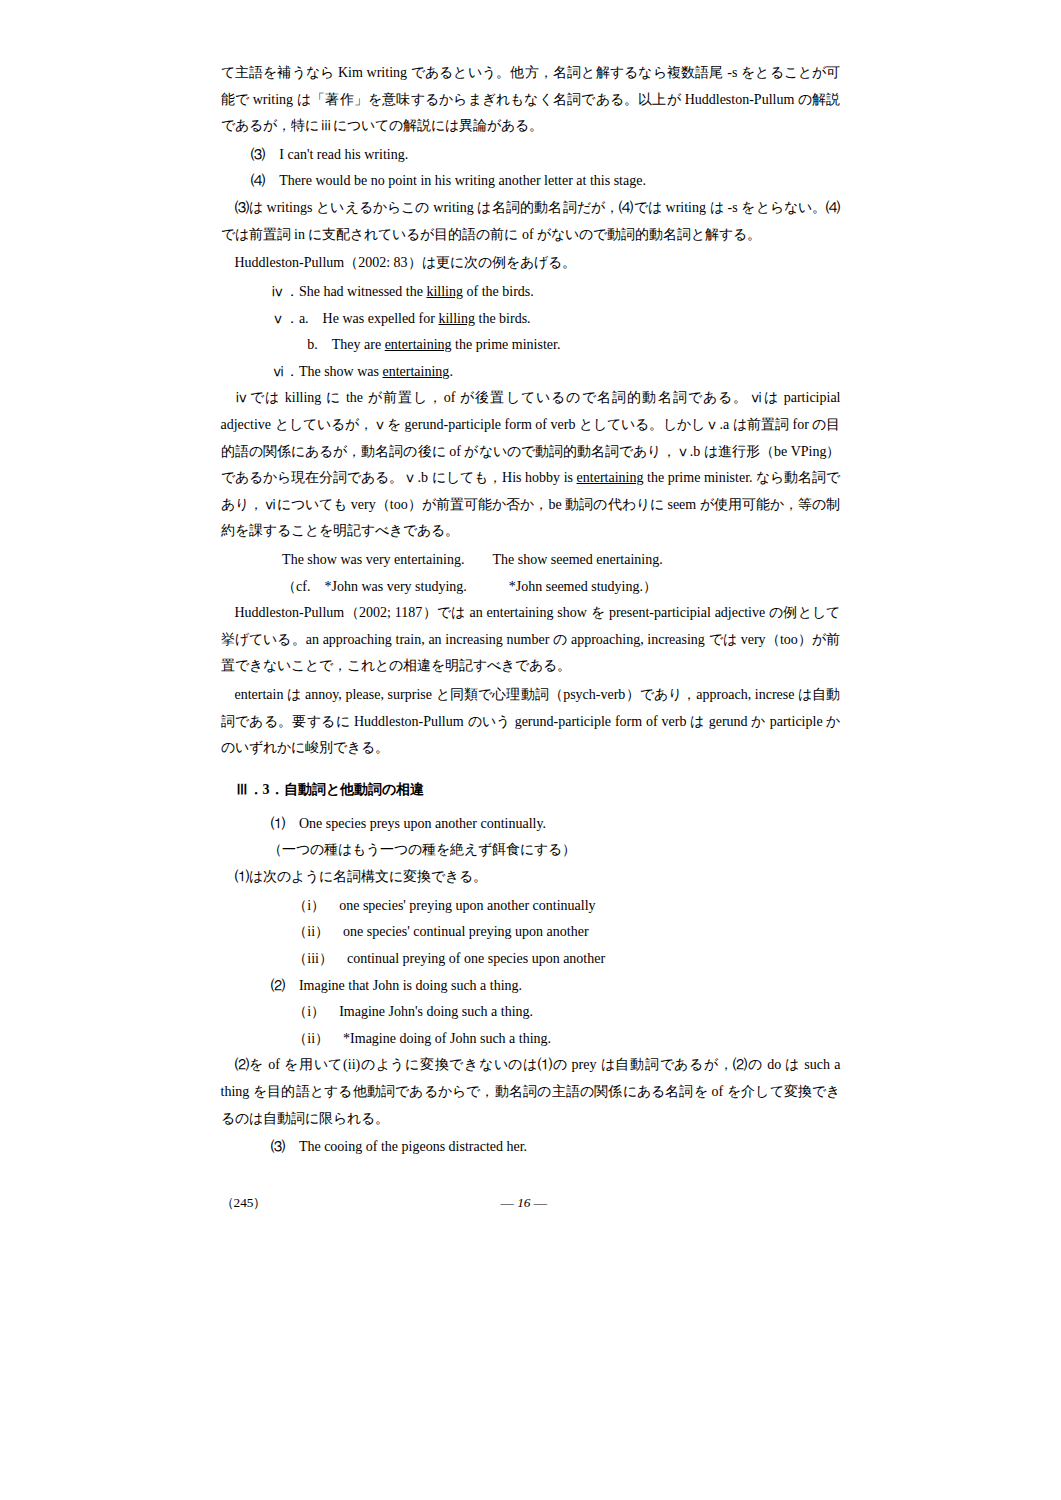て主語を補うなら Kim writing であるという。他方，名詞と解するなら複数語尾 -s をとることが可能で writing は「著作」を意味するからまぎれもなく名詞である。以上が Huddleston-Pullum の解説であるが，特にⅲについての解説には異論がある。
⑶　I can't read his writing.
⑷　There would be no point in his writing another letter at this stage.
⑶は writings といえるからこの writing は名詞的動名詞だが，⑷では writing は -s をとらない。⑷では前置詞 in に支配されているが目的語の前に of がないので動詞的動名詞と解する。
Huddleston-Pullum（2002: 83）は更に次の例をあげる。
ⅳ．She had witnessed the killing of the birds.
ⅴ．a.　He was expelled for killing the birds.
b.　They are entertaining the prime minister.
ⅵ．The show was entertaining.
ⅳでは killing に the が前置し，of が後置しているので名詞的動名詞である。ⅵは participial adjective としているが，ⅴを gerund-participle form of verb としている。しかしⅴ.a は前置詞 for の目的語の関係にあるが，動名詞の後に of がないので動詞的動名詞であり，ⅴ.b は進行形（be VPing）であるから現在分詞である。ⅴ.b にしても，His hobby is entertaining the prime minister. なら動名詞であり，ⅵについても very（too）が前置可能か否か，be 動詞の代わりに seem が使用可能か，等の制約を課することを明記すべきである。
The show was very entertaining.　　The show seemed enertaining.
（cf.　*John was very studying.　　　*John seemed studying.）
Huddleston-Pullum（2002; 1187）では an entertaining show を present-participial adjective の例として挙げている。an approaching train, an increasing number の approaching, increasing では very（too）が前置できないことで，これとの相違を明記すべきである。
entertain は annoy, please, surprise と同類で心理動詞（psych-verb）であり，approach, increse は自動詞である。要するに Huddleston-Pullum のいう gerund-participle form of verb は gerund か participle かのいずれかに峻別できる。
Ⅲ．3．自動詞と他動詞の相違
⑴　One species preys upon another continually.
（一つの種はもう一つの種を絶えず餌食にする）
⑴は次のように名詞構文に変換できる。
（i）　one species' preying upon another continually
（ii）　one species' continual preying upon another
（iii）　continual preying of one species upon another
⑵　Imagine that John is doing such a thing.
（i）　Imagine John's doing such a thing.
（ii）　*Imagine doing of John such a thing.
⑵を of を用いて(ii)のように変換できないのは⑴の prey は自動詞であるが，⑵の do は such a thing を目的語とする他動詞であるからで，動名詞の主語の関係にある名詞を of を介して変換できるのは自動詞に限られる。
⑶　The cooing of the pigeons distracted her.
（245）
― 16 ―